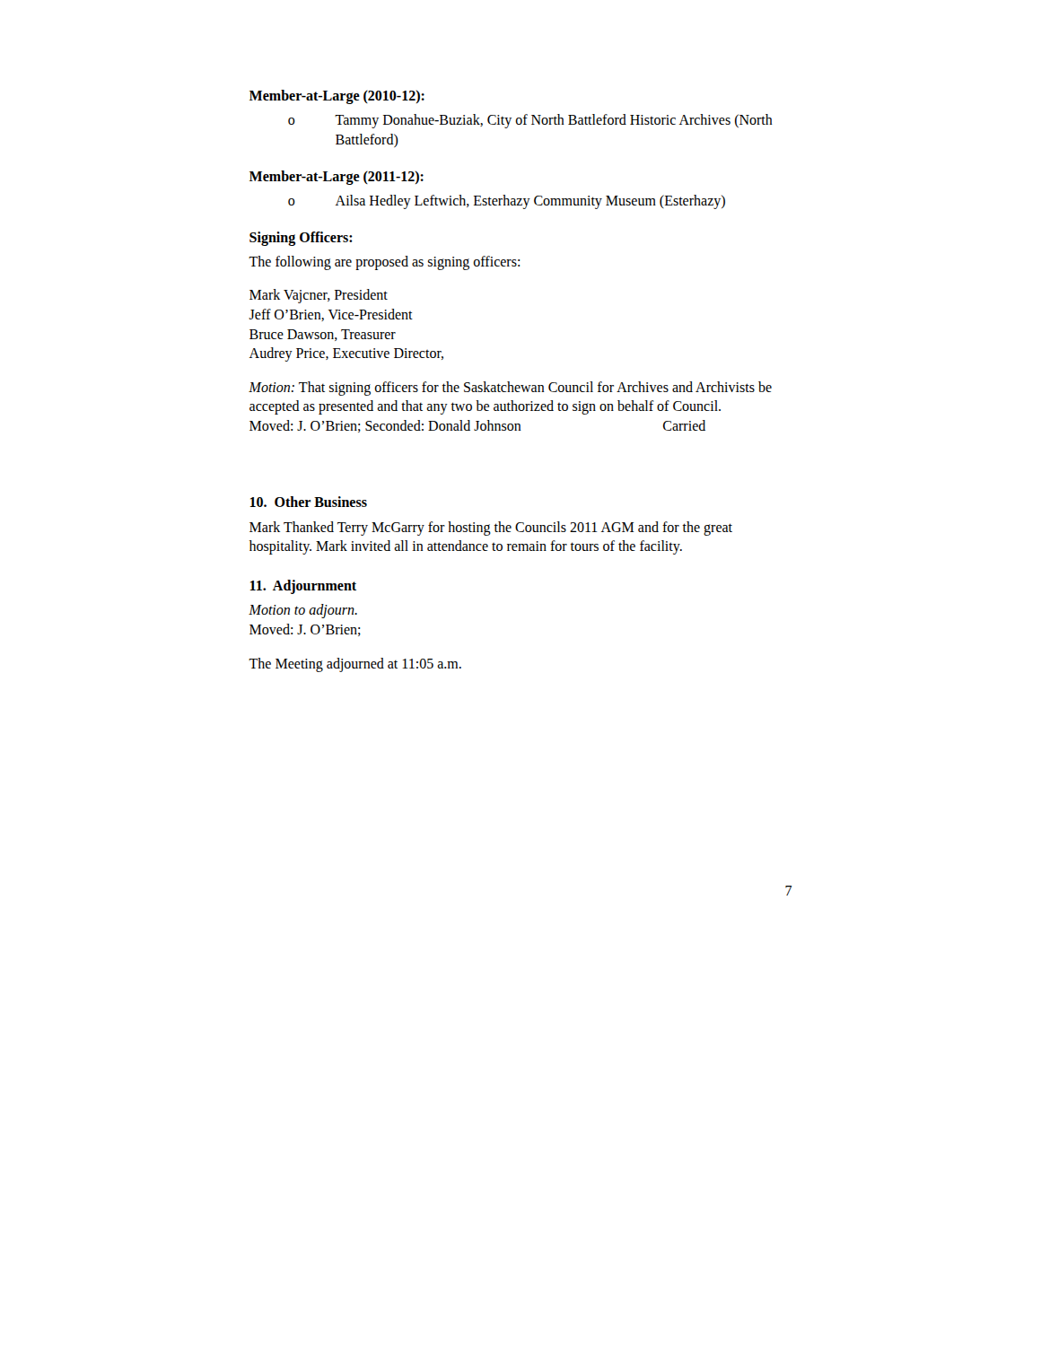Member-at-Large (2010-12):
Tammy Donahue-Buziak, City of North Battleford Historic Archives (North Battleford)
Member-at-Large (2011-12):
Ailsa Hedley Leftwich, Esterhazy Community Museum (Esterhazy)
Signing Officers:
The following are proposed as signing officers:
Mark Vajcner, President
Jeff O’Brien, Vice-President
Bruce Dawson, Treasurer
Audrey Price, Executive Director,
Motion: That signing officers for the Saskatchewan Council for Archives and Archivists be accepted as presented and that any two be authorized to sign on behalf of Council. Moved: J. O’Brien; Seconded: Donald Johnson Carried
10. Other Business
Mark Thanked Terry McGarry for hosting the Councils 2011 AGM and for the great hospitality. Mark invited all in attendance to remain for tours of the facility.
11. Adjournment
Motion to adjourn.
Moved: J. O’Brien;
The Meeting adjourned at 11:05 a.m.
7